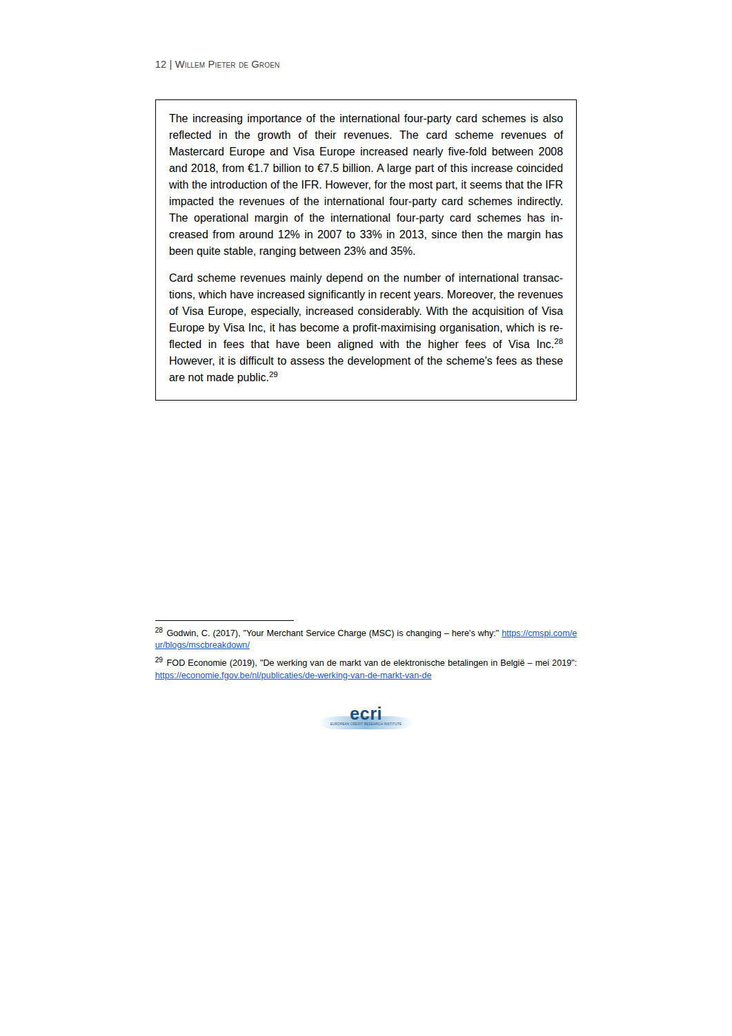12 | Willem Pieter de Groen
The increasing importance of the international four-party card schemes is also reflected in the growth of their revenues. The card scheme revenues of Mastercard Europe and Visa Europe increased nearly five-fold between 2008 and 2018, from €1.7 billion to €7.5 billion. A large part of this increase coincided with the introduction of the IFR. However, for the most part, it seems that the IFR impacted the revenues of the international four-party card schemes indirectly. The operational margin of the international four-party card schemes has increased from around 12% in 2007 to 33% in 2013, since then the margin has been quite stable, ranging between 23% and 35%.
Card scheme revenues mainly depend on the number of international transactions, which have increased significantly in recent years. Moreover, the revenues of Visa Europe, especially, increased considerably. With the acquisition of Visa Europe by Visa Inc, it has become a profit-maximising organisation, which is reflected in fees that have been aligned with the higher fees of Visa Inc.28 However, it is difficult to assess the development of the scheme's fees as these are not made public.29
28 Godwin, C. (2017), "Your Merchant Service Charge (MSC) is changing – here's why:" https://cmspi.com/eur/blogs/mscbreakdown/
29 FOD Economie (2019), "De werking van de markt van de elektronische betalingen in België – mei 2019": https://economie.fgov.be/nl/publicaties/de-werking-van-de-markt-van-de
ecri EUROPEAN CREDIT RESEARCH INSTITUTE